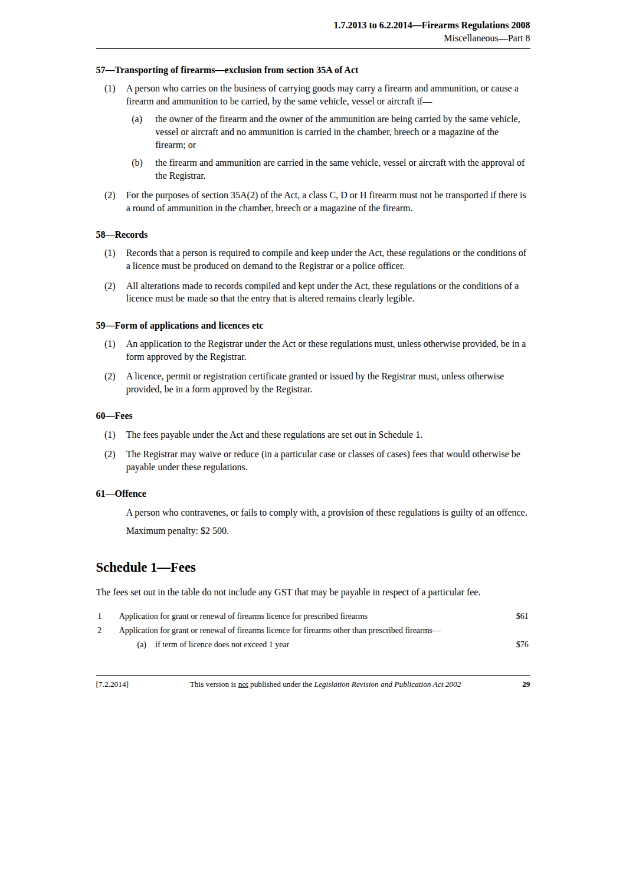1.7.2013 to 6.2.2014—Firearms Regulations 2008 Miscellaneous—Part 8
57—Transporting of firearms—exclusion from section 35A of Act
(1) A person who carries on the business of carrying goods may carry a firearm and ammunition, or cause a firearm and ammunition to be carried, by the same vehicle, vessel or aircraft if—
(a) the owner of the firearm and the owner of the ammunition are being carried by the same vehicle, vessel or aircraft and no ammunition is carried in the chamber, breech or a magazine of the firearm; or
(b) the firearm and ammunition are carried in the same vehicle, vessel or aircraft with the approval of the Registrar.
(2) For the purposes of section 35A(2) of the Act, a class C, D or H firearm must not be transported if there is a round of ammunition in the chamber, breech or a magazine of the firearm.
58—Records
(1) Records that a person is required to compile and keep under the Act, these regulations or the conditions of a licence must be produced on demand to the Registrar or a police officer.
(2) All alterations made to records compiled and kept under the Act, these regulations or the conditions of a licence must be made so that the entry that is altered remains clearly legible.
59—Form of applications and licences etc
(1) An application to the Registrar under the Act or these regulations must, unless otherwise provided, be in a form approved by the Registrar.
(2) A licence, permit or registration certificate granted or issued by the Registrar must, unless otherwise provided, be in a form approved by the Registrar.
60—Fees
(1) The fees payable under the Act and these regulations are set out in Schedule 1.
(2) The Registrar may waive or reduce (in a particular case or classes of cases) fees that would otherwise be payable under these regulations.
61—Offence
A person who contravenes, or fails to comply with, a provision of these regulations is guilty of an offence.
Maximum penalty: $2 500.
Schedule 1—Fees
The fees set out in the table do not include any GST that may be payable in respect of a particular fee.
| 1 | Application for grant or renewal of firearms licence for prescribed firearms | $61 |
| 2 | Application for grant or renewal of firearms licence for firearms other than prescribed firearms— | |
| | (a) if term of licence does not exceed 1 year | $76 |
[7.2.2014] This version is not published under the Legislation Revision and Publication Act 2002 29